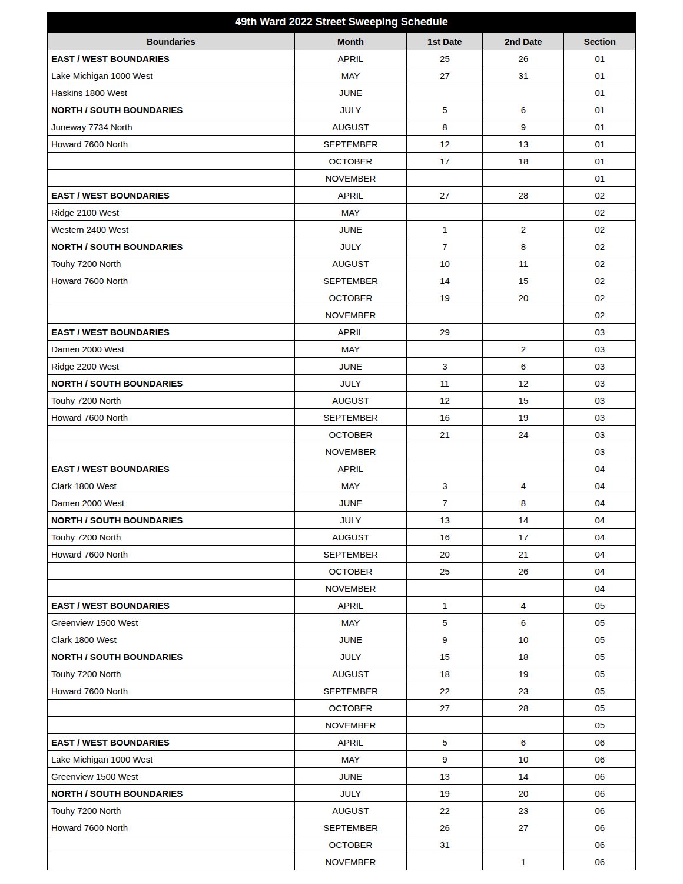49th Ward 2022 Street Sweeping Schedule
| Boundaries | Month | 1st Date | 2nd Date | Section |
| --- | --- | --- | --- | --- |
| EAST / WEST BOUNDARIES | APRIL | 25 | 26 | 01 |
| Lake Michigan 1000 West | MAY | 27 | 31 | 01 |
| Haskins 1800 West | JUNE | | | 01 |
| NORTH / SOUTH BOUNDARIES | JULY | 5 | 6 | 01 |
| Juneway 7734 North | AUGUST | 8 | 9 | 01 |
| Howard 7600 North | SEPTEMBER | 12 | 13 | 01 |
| | OCTOBER | 17 | 18 | 01 |
| | NOVEMBER | | | 01 |
| EAST / WEST BOUNDARIES | APRIL | 27 | 28 | 02 |
| Ridge 2100 West | MAY | | | 02 |
| Western 2400 West | JUNE | 1 | 2 | 02 |
| NORTH / SOUTH BOUNDARIES | JULY | 7 | 8 | 02 |
| Touhy 7200 North | AUGUST | 10 | 11 | 02 |
| Howard 7600 North | SEPTEMBER | 14 | 15 | 02 |
| | OCTOBER | 19 | 20 | 02 |
| | NOVEMBER | | | 02 |
| EAST / WEST BOUNDARIES | APRIL | 29 | | 03 |
| Damen 2000 West | MAY | | 2 | 03 |
| Ridge 2200 West | JUNE | 3 | 6 | 03 |
| NORTH / SOUTH BOUNDARIES | JULY | 11 | 12 | 03 |
| Touhy 7200 North | AUGUST | 12 | 15 | 03 |
| Howard 7600 North | SEPTEMBER | 16 | 19 | 03 |
| | OCTOBER | 21 | 24 | 03 |
| | NOVEMBER | | | 03 |
| EAST / WEST BOUNDARIES | APRIL | | | 04 |
| Clark 1800 West | MAY | 3 | 4 | 04 |
| Damen 2000 West | JUNE | 7 | 8 | 04 |
| NORTH / SOUTH BOUNDARIES | JULY | 13 | 14 | 04 |
| Touhy 7200 North | AUGUST | 16 | 17 | 04 |
| Howard 7600 North | SEPTEMBER | 20 | 21 | 04 |
| | OCTOBER | 25 | 26 | 04 |
| | NOVEMBER | | | 04 |
| EAST / WEST BOUNDARIES | APRIL | 1 | 4 | 05 |
| Greenview 1500 West | MAY | 5 | 6 | 05 |
| Clark 1800 West | JUNE | 9 | 10 | 05 |
| NORTH / SOUTH BOUNDARIES | JULY | 15 | 18 | 05 |
| Touhy 7200 North | AUGUST | 18 | 19 | 05 |
| Howard 7600 North | SEPTEMBER | 22 | 23 | 05 |
| | OCTOBER | 27 | 28 | 05 |
| | NOVEMBER | | | 05 |
| EAST / WEST BOUNDARIES | APRIL | 5 | 6 | 06 |
| Lake Michigan 1000 West | MAY | 9 | 10 | 06 |
| Greenview 1500 West | JUNE | 13 | 14 | 06 |
| NORTH / SOUTH BOUNDARIES | JULY | 19 | 20 | 06 |
| Touhy 7200 North | AUGUST | 22 | 23 | 06 |
| Howard 7600 North | SEPTEMBER | 26 | 27 | 06 |
| | OCTOBER | 31 | | 06 |
| | NOVEMBER | | 1 | 06 |